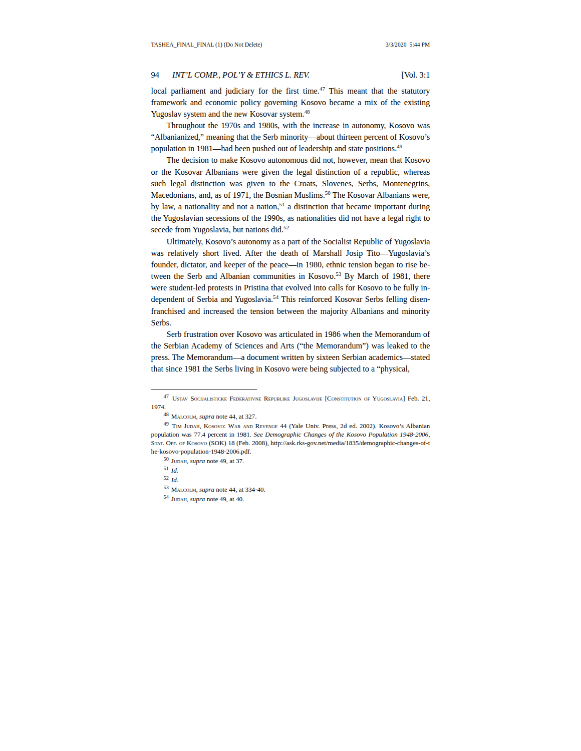TASHEA_FINAL_FINAL (1) (Do Not Delete) 3/3/2020 5:44 PM
94 INT’L COMP., POL’Y & ETHICS L. REV. [Vol. 3:1
local parliament and judiciary for the first time.47 This meant that the statutory framework and economic policy governing Kosovo became a mix of the existing Yugoslav system and the new Kosovar system.48
Throughout the 1970s and 1980s, with the increase in autonomy, Kosovo was “Albanianized,” meaning that the Serb minority—about thirteen percent of Kosovo’s population in 1981—had been pushed out of leadership and state positions.49
The decision to make Kosovo autonomous did not, however, mean that Kosovo or the Kosovar Albanians were given the legal distinction of a republic, whereas such legal distinction was given to the Croats, Slovenes, Serbs, Montenegrins, Macedonians, and, as of 1971, the Bosnian Muslims.50 The Kosovar Albanians were, by law, a nationality and not a nation,51 a distinction that became important during the Yugoslavian secessions of the 1990s, as nationalities did not have a legal right to secede from Yugoslavia, but nations did.52
Ultimately, Kosovo’s autonomy as a part of the Socialist Republic of Yugoslavia was relatively short lived. After the death of Marshall Josip Tito—Yugoslavia’s founder, dictator, and keeper of the peace—in 1980, ethnic tension began to rise between the Serb and Albanian communities in Kosovo.53 By March of 1981, there were student-led protests in Pristina that evolved into calls for Kosovo to be fully independent of Serbia and Yugoslavia.54 This reinforced Kosovar Serbs felling disenfranchised and increased the tension between the majority Albanians and minority Serbs.
Serb frustration over Kosovo was articulated in 1986 when the Memorandum of the Serbian Academy of Sciences and Arts (“the Memorandum”) was leaked to the press. The Memorandum—a document written by sixteen Serbian academics—stated that since 1981 the Serbs living in Kosovo were being subjected to a “physical,
47 Ustav Socijalisticke Federativne Republike Jugoslavije [Constitution of Yugoslavia] Feb. 21, 1974.
48 Malcolm, supra note 44, at 327.
49 Tim Judah, Kosovo: War and Revenge 44 (Yale Univ. Press, 2d ed. 2002). Kosovo’s Albanian population was 77.4 percent in 1981. See Demographic Changes of the Kosovo Population 1948-2006, Stat. Off. of Kosovo (SOK) 18 (Feb. 2008), http://ask.rks-gov.net/media/1835/demographic-changes-of-the-kosovo-population-1948-2006.pdf.
50 Judah, supra note 49, at 37.
51 Id.
52 Id.
53 Malcolm, supra note 44, at 334-40.
54 Judah, supra note 49, at 40.